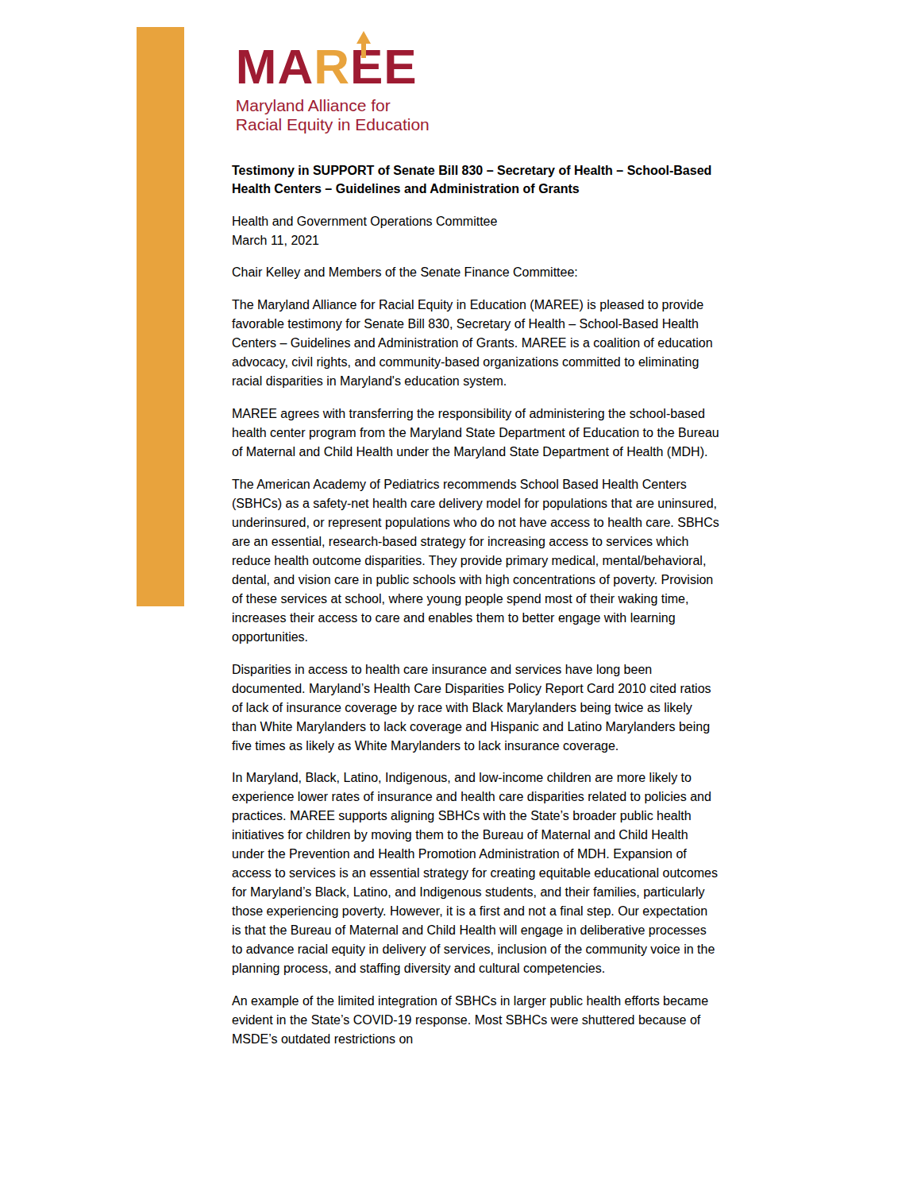MAREE
Maryland Alliance for
Racial Equity in Education
Testimony in SUPPORT of Senate Bill 830 – Secretary of Health – School-Based Health Centers – Guidelines and Administration of Grants
Health and Government Operations Committee March 11, 2021
Chair Kelley and Members of the Senate Finance Committee:
The Maryland Alliance for Racial Equity in Education (MAREE) is pleased to provide favorable testimony for Senate Bill 830, Secretary of Health – School-Based Health Centers – Guidelines and Administration of Grants. MAREE is a coalition of education advocacy, civil rights, and community-based organizations committed to eliminating racial disparities in Maryland's education system.
MAREE agrees with transferring the responsibility of administering the school-based health center program from the Maryland State Department of Education to the Bureau of Maternal and Child Health under the Maryland State Department of Health (MDH).
The American Academy of Pediatrics recommends School Based Health Centers (SBHCs) as a safety-net health care delivery model for populations that are uninsured, underinsured, or represent populations who do not have access to health care. SBHCs are an essential, research-based strategy for increasing access to services which reduce health outcome disparities. They provide primary medical, mental/behavioral, dental, and vision care in public schools with high concentrations of poverty. Provision of these services at school, where young people spend most of their waking time, increases their access to care and enables them to better engage with learning opportunities.
Disparities in access to health care insurance and services have long been documented. Maryland’s Health Care Disparities Policy Report Card 2010 cited ratios of lack of insurance coverage by race with Black Marylanders being twice as likely than White Marylanders to lack coverage and Hispanic and Latino Marylanders being five times as likely as White Marylanders to lack insurance coverage.
In Maryland, Black, Latino, Indigenous, and low-income children are more likely to experience lower rates of insurance and health care disparities related to policies and practices. MAREE supports aligning SBHCs with the State’s broader public health initiatives for children by moving them to the Bureau of Maternal and Child Health under the Prevention and Health Promotion Administration of MDH. Expansion of access to services is an essential strategy for creating equitable educational outcomes for Maryland’s Black, Latino, and Indigenous students, and their families, particularly those experiencing poverty. However, it is a first and not a final step. Our expectation is that the Bureau of Maternal and Child Health will engage in deliberative processes to advance racial equity in delivery of services, inclusion of the community voice in the planning process, and staffing diversity and cultural competencies.
An example of the limited integration of SBHCs in larger public health efforts became evident in the State’s COVID-19 response. Most SBHCs were shuttered because of MSDE’s outdated restrictions on